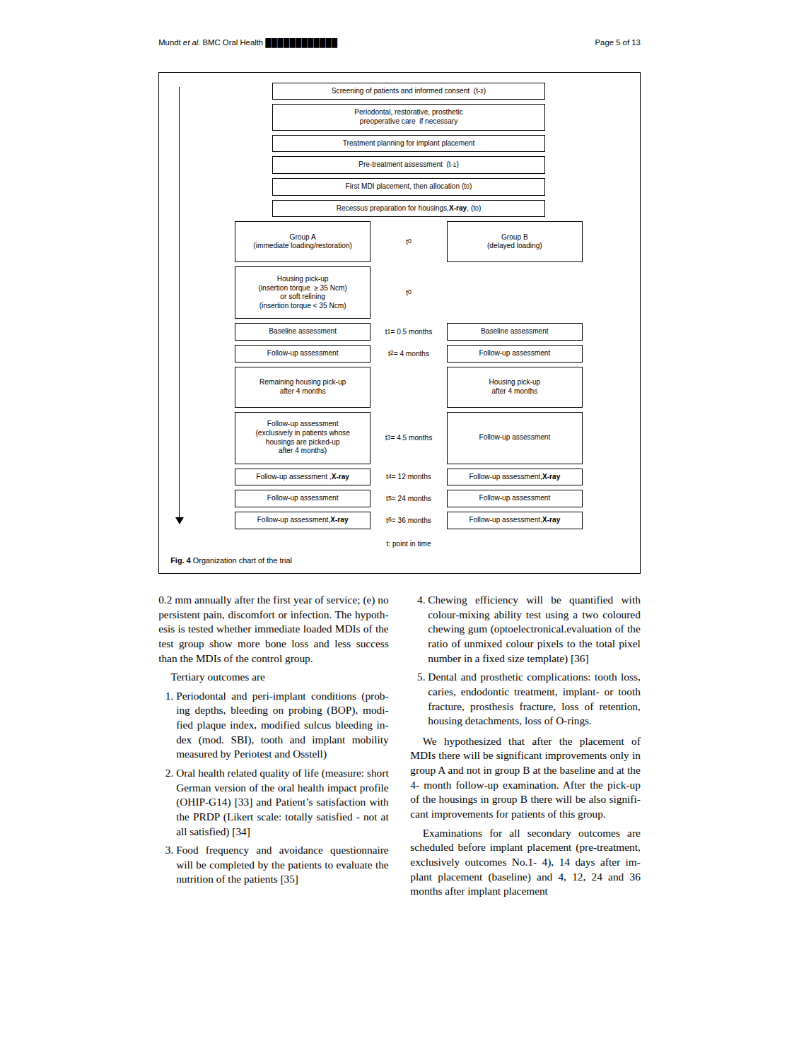Mundt et al. BMC Oral Health ████████████
Page 5 of 13
Screening of patients and informed consent (t -2 )
Periodontal, restorative, prosthetic
preoperative care if necessary
Treatment planning for implant placement
Pre-treatment assessment (t -1)
First MDI placement, then allocation (t0)
Recessus preparation for housings, X-ray, (t0)
Group A
(immediate loading/restoration)
t0
Group B
(delayed loading)
Housing pick-up
(insertion torque ≥ 35 Ncm)
or soft relining
(insertion torque < 35 Ncm)
t0
Baseline assessment
t1= 0.5 months
Baseline assessment
Follow-up assessment
t2= 4 months
Follow-up assessment
Remaining housing pick-up
after 4 months
Housing pick-up
after 4 months
Follow-up assessment
(exclusively in patients whose
housings are picked-up
after 4 months)
t3= 4.5 months
Follow-up assessment
Follow-up assessment , X-ray
t4= 12 months
Follow-up assessment, X-ray
Follow-up assessment
t5= 24 months
Follow-up assessment
Follow-up assessment, X-ray
t6= 36 months
Follow-up assessment, X-ray
t: point in time
Fig. 4 Organization chart of the trial
0.2 mm annually after the first year of service; (e) no persistent pain, discomfort or infection. The hypothesis is tested whether immediate loaded MDIs of the test group show more bone loss and less success than the MDIs of the control group.
Tertiary outcomes are
Periodontal and peri-implant conditions (probing depths, bleeding on probing (BOP), modified plaque index, modified sulcus bleeding index (mod. SBI), tooth and implant mobility measured by Periotest and Osstell)
Oral health related quality of life (measure: short German version of the oral health impact profile (OHIP-G14) [33] and Patient’s satisfaction with the PRDP (Likert scale: totally satisfied - not at all satisfied) [34]
Food frequency and avoidance questionnaire will be completed by the patients to evaluate the nutrition of the patients [35]
Chewing efficiency will be quantified with colour-mixing ability test using a two coloured chewing gum (optoelectronical.evaluation of the ratio of unmixed colour pixels to the total pixel number in a fixed size template) [36]
Dental and prosthetic complications: tooth loss, caries, endodontic treatment, implant- or tooth fracture, prosthesis fracture, loss of retention, housing detachments, loss of O-rings.
We hypothesized that after the placement of MDIs there will be significant improvements only in group A and not in group B at the baseline and at the 4- month follow-up examination. After the pick-up of the housings in group B there will be also significant improvements for patients of this group.
Examinations for all secondary outcomes are scheduled before implant placement (pre-treatment, exclusively outcomes No.1- 4), 14 days after implant placement (baseline) and 4, 12, 24 and 36 months after implant placement